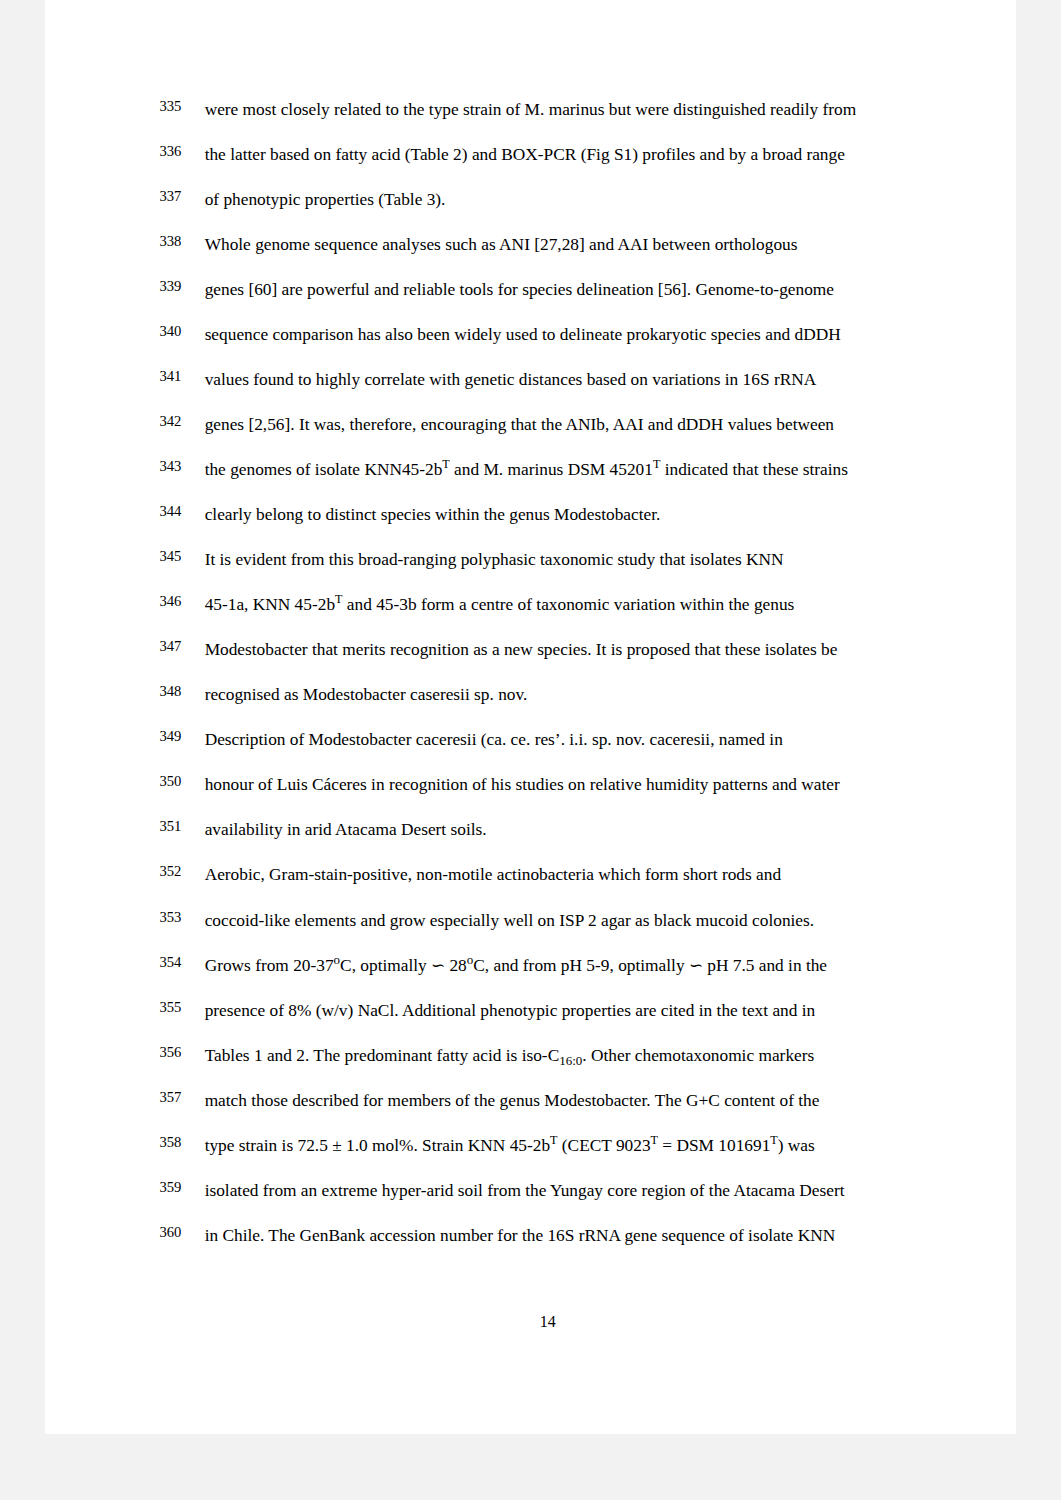335were most closely related to the type strain of M. marinus but were distinguished readily from
336the latter based on fatty acid (Table 2) and BOX-PCR (Fig S1) profiles and by a broad range
337of phenotypic properties (Table 3).
338 Whole genome sequence analyses such as ANI [27,28] and AAI between orthologous
339genes [60] are powerful and reliable tools for species delineation [56]. Genome-to-genome
340sequence comparison has also been widely used to delineate prokaryotic species and dDDH
341values found to highly correlate with genetic distances based on variations in 16S rRNA
342genes [2,56]. It was, therefore, encouraging that the ANIb, AAI and dDDH values between
343the genomes of isolate KNN45-2bT and M. marinus DSM 45201T indicated that these strains
344clearly belong to distinct species within the genus Modestobacter.
345 It is evident from this broad-ranging polyphasic taxonomic study that isolates KNN
34645-1a, KNN 45-2bT and 45-3b form a centre of taxonomic variation within the genus
347 Modestobacter that merits recognition as a new species. It is proposed that these isolates be
348recognised as Modestobacter caseresii sp. nov.
349 Description of Modestobacter caceresii (ca. ce. res’. i.i. sp. nov. caceresii, named in
350honour of Luis Cáceres in recognition of his studies on relative humidity patterns and water
351availability in arid Atacama Desert soils.
352 Aerobic, Gram-stain-positive, non-motile actinobacteria which form short rods and
353coccoid-like elements and grow especially well on ISP 2 agar as black mucoid colonies.
354 Grows from 20-37o C, optimally ∽ 28o C, and from pH 5-9, optimally ∽ pH 7.5 and in the
355presence of 8% (w/v) NaCl. Additional phenotypic properties are cited in the text and in
356 Tables 1 and 2. The predominant fatty acid is iso-C16:0. Other chemotaxonomic markers
357match those described for members of the genus Modestobacter. The G+C content of the
358type strain is 72.5 ± 1.0 mol%. Strain KNN 45-2bT (CECT 9023T = DSM 101691T) was
359isolated from an extreme hyper-arid soil from the Yungay core region of the Atacama Desert
360in Chile. The GenBank accession number for the 16S rRNA gene sequence of isolate KNN
14